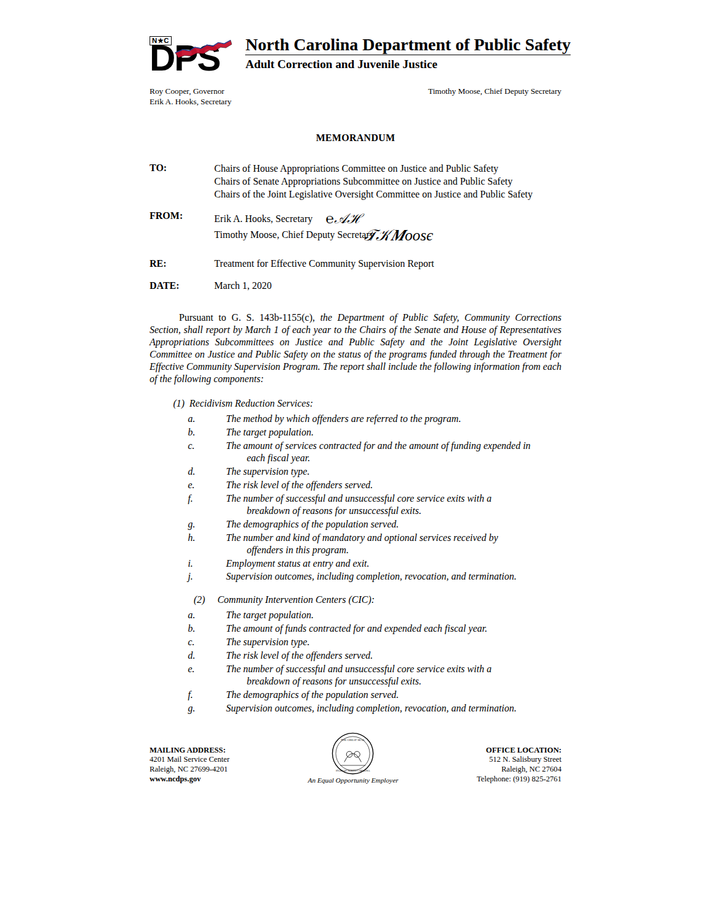N★C
DPS
North Carolina Department of Public Safety
Adult Correction and Juvenile Justice
Roy Cooper, Governor
Erik A. Hooks, Secretary
Timothy Moose, Chief Deputy Secretary
MEMORANDUM
| TO: | Chairs of House Appropriations Committee on Justice and Public Safety Chairs of Senate Appropriations Subcommittee on Justice and Public Safety Chairs of the Joint Legislative Oversight Committee on Justice and Public Safety |
| FROM: | Erik A. Hooks, Secretary ℮𝒜ℋ Timothy Moose, Chief Deputy Secretary 𝒯𝒦𝑴ооѕє |
| RE: | Treatment for Effective Community Supervision Report |
| DATE: | March 1, 2020 |
Pursuant to G. S. 143b-1155(c), the Department of Public Safety, Community Corrections Section, shall report by March 1 of each year to the Chairs of the Senate and House of Representatives Appropriations Subcommittees on Justice and Public Safety and the Joint Legislative Oversight Committee on Justice and Public Safety on the status of the programs funded through the Treatment for Effective Community Supervision Program. The report shall include the following information from each of the following components:
(1) Recidivism Reduction Services:
a. The method by which offenders are referred to the program.
b. The target population.
c. The amount of services contracted for and the amount of funding expended in each fiscal year.
d. The supervision type.
e. The risk level of the offenders served.
f. The number of successful and unsuccessful core service exits with a breakdown of reasons for unsuccessful exits.
g. The demographics of the population served.
h. The number and kind of mandatory and optional services received by offenders in this program.
i. Employment status at entry and exit.
j. Supervision outcomes, including completion, revocation, and termination.
(2) Community Intervention Centers (CIC):
a. The target population.
b. The amount of funds contracted for and expended each fiscal year.
c. The supervision type.
d. The risk level of the offenders served.
e. The number of successful and unsuccessful core service exits with a breakdown of reasons for unsuccessful exits.
f. The demographics of the population served.
g. Supervision outcomes, including completion, revocation, and termination.
MAILING ADDRESS:
4201 Mail Service Center
Raleigh, NC 27699-4201
www.ncdps.gov
THE GREAT SEAL STATE OF NORTH CAROLINA
An Equal Opportunity Employer
OFFICE LOCATION:
512 N. Salisbury Street
Raleigh, NC 27604
Telephone: (919) 825-2761